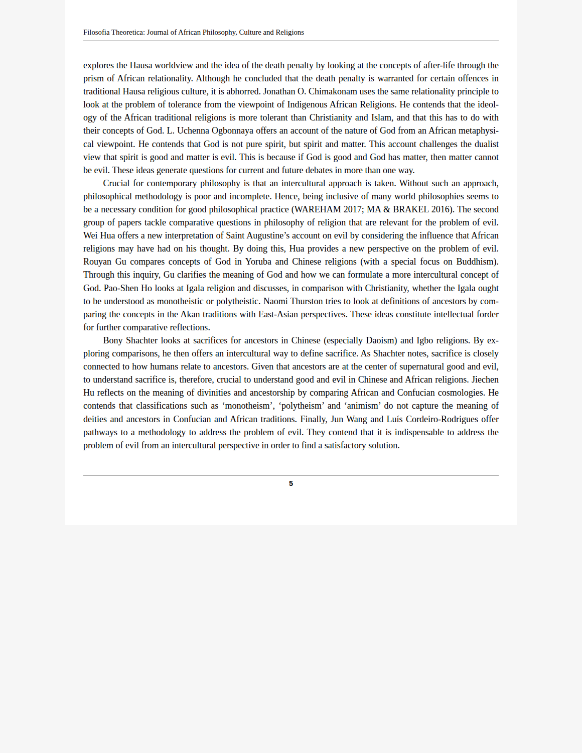Filosofia Theoretica: Journal of African Philosophy, Culture and Religions
explores the Hausa worldview and the idea of the death penalty by looking at the concepts of after-life through the prism of African relationality. Although he concluded that the death penalty is warranted for certain offences in traditional Hausa religious culture, it is abhorred. Jonathan O. Chimakonam uses the same relationality principle to look at the problem of tolerance from the viewpoint of Indigenous African Religions. He contends that the ideology of the African traditional religions is more tolerant than Christianity and Islam, and that this has to do with their concepts of God. L. Uchenna Ogbonnaya offers an account of the nature of God from an African metaphysical viewpoint. He contends that God is not pure spirit, but spirit and matter. This account challenges the dualist view that spirit is good and matter is evil. This is because if God is good and God has matter, then matter cannot be evil. These ideas generate questions for current and future debates in more than one way.
Crucial for contemporary philosophy is that an intercultural approach is taken. Without such an approach, philosophical methodology is poor and incomplete. Hence, being inclusive of many world philosophies seems to be a necessary condition for good philosophical practice (WAREHAM 2017; MA & BRAKEL 2016). The second group of papers tackle comparative questions in philosophy of religion that are relevant for the problem of evil. Wei Hua offers a new interpretation of Saint Augustine’s account on evil by considering the influence that African religions may have had on his thought. By doing this, Hua provides a new perspective on the problem of evil. Rouyan Gu compares concepts of God in Yoruba and Chinese religions (with a special focus on Buddhism). Through this inquiry, Gu clarifies the meaning of God and how we can formulate a more intercultural concept of God. Pao-Shen Ho looks at Igala religion and discusses, in comparison with Christianity, whether the Igala ought to be understood as monotheistic or polytheistic. Naomi Thurston tries to look at definitions of ancestors by comparing the concepts in the Akan traditions with East-Asian perspectives. These ideas constitute intellectual forder for further comparative reflections.
Bony Shachter looks at sacrifices for ancestors in Chinese (especially Daoism) and Igbo religions. By exploring comparisons, he then offers an intercultural way to define sacrifice. As Shachter notes, sacrifice is closely connected to how humans relate to ancestors. Given that ancestors are at the center of supernatural good and evil, to understand sacrifice is, therefore, crucial to understand good and evil in Chinese and African religions. Jiechen Hu reflects on the meaning of divinities and ancestorship by comparing African and Confucian cosmologies. He contends that classifications such as ‘monotheism’, ‘polytheism’ and ‘animism’ do not capture the meaning of deities and ancestors in Confucian and African traditions. Finally, Jun Wang and Luís Cordeiro-Rodrigues offer pathways to a methodology to address the problem of evil. They contend that it is indispensable to address the problem of evil from an intercultural perspective in order to find a satisfactory solution.
5